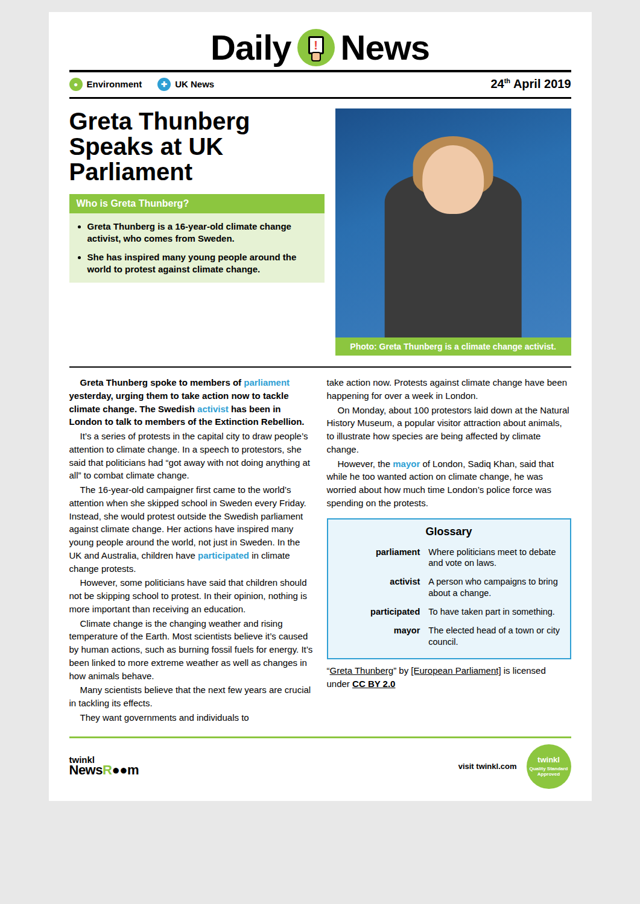Daily
!
News
●Environment
✚UK News
24th April 2019
Greta Thunberg Speaks at UK Parliament
Who is Greta Thunberg?
Greta Thunberg is a 16-year-old climate change activist, who comes from Sweden.
She has inspired many young people around the world to protest against climate change.
Photo: Greta Thunberg is a climate change activist.
Greta Thunberg spoke to members of parliament yesterday, urging them to take action now to tackle climate change. The Swedish activist has been in London to talk to members of the Extinction Rebellion.
It’s a series of protests in the capital city to draw people’s attention to climate change. In a speech to protestors, she said that politicians had “got away with not doing anything at all” to combat climate change.
The 16-year-old campaigner first came to the world’s attention when she skipped school in Sweden every Friday. Instead, she would protest outside the Swedish parliament against climate change. Her actions have inspired many young people around the world, not just in Sweden. In the UK and Australia, children have participated in climate change protests.
However, some politicians have said that children should not be skipping school to protest. In their opinion, nothing is more important than receiving an education.
Climate change is the changing weather and rising temperature of the Earth. Most scientists believe it’s caused by human actions, such as burning fossil fuels for energy. It’s been linked to more extreme weather as well as changes in how animals behave.
Many scientists believe that the next few years are crucial in tackling its effects.
They want governments and individuals to
take action now. Protests against climate change have been happening for over a week in London.
On Monday, about 100 protestors laid down at the Natural History Museum, a popular visitor attraction about animals, to illustrate how species are being affected by climate change.
However, the mayor of London, Sadiq Khan, said that while he too wanted action on climate change, he was worried about how much time London’s police force was spending on the protests.
Glossary
| parliament | Where politicians meet to debate and vote on laws. |
| activist | A person who campaigns to bring about a change. |
| participated | To have taken part in something. |
| mayor | The elected head of a town or city council. |
“Greta Thunberg” by [European Parliament] is licensed under CC BY 2.0
twinkl
NewsR●●m
visit twinkl.com
twinkl
Quality Standard
Approved